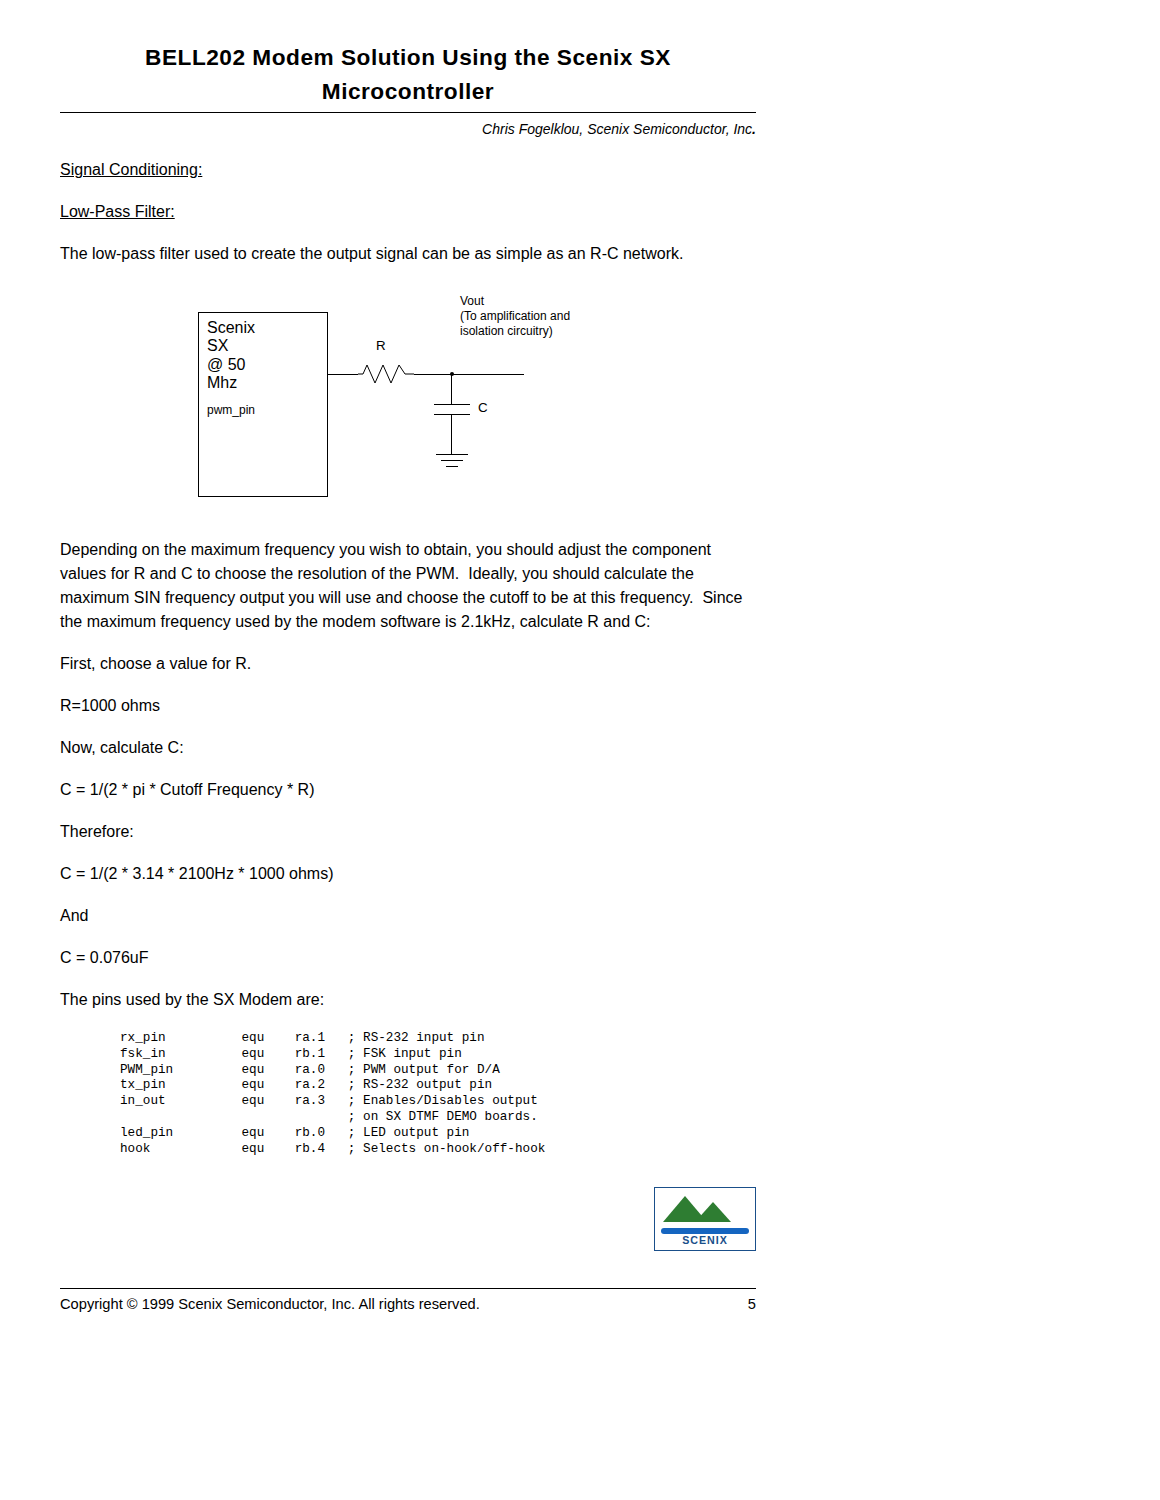BELL202 Modem Solution Using the Scenix SX Microcontroller
Chris Fogelklou, Scenix Semiconductor, Inc.
Signal Conditioning:
Low-Pass Filter:
The low-pass filter used to create the output signal can be as simple as an R-C network.
Scenix
SX
@ 50
Mhz
pwm_pin
Vout
(To amplification and
isolation circuitry)
R
C
Depending on the maximum frequency you wish to obtain, you should adjust the component values for R and C to choose the resolution of the PWM. Ideally, you should calculate the maximum SIN frequency output you will use and choose the cutoff to be at this frequency. Since the maximum frequency used by the modem software is 2.1kHz, calculate R and C:
First, choose a value for R.
R=1000 ohms
Now, calculate C:
C = 1/(2 * pi * Cutoff Frequency * R)
Therefore:
C = 1/(2 * 3.14 * 2100Hz * 1000 ohms)
And
C = 0.076uF
The pins used by the SX Modem are:
rx_pin          equ    ra.1   ; RS-232 input pin
fsk_in          equ    rb.1   ; FSK input pin
PWM_pin         equ    ra.0   ; PWM output for D/A
tx_pin          equ    ra.2   ; RS-232 output pin
in_out          equ    ra.3   ; Enables/Disables output
                              ; on SX DTMF DEMO boards.
led_pin         equ    rb.0   ; LED output pin
hook            equ    rb.4   ; Selects on-hook/off-hook
SCENIX
Copyright © 1999 Scenix Semiconductor, Inc. All rights reserved. 5